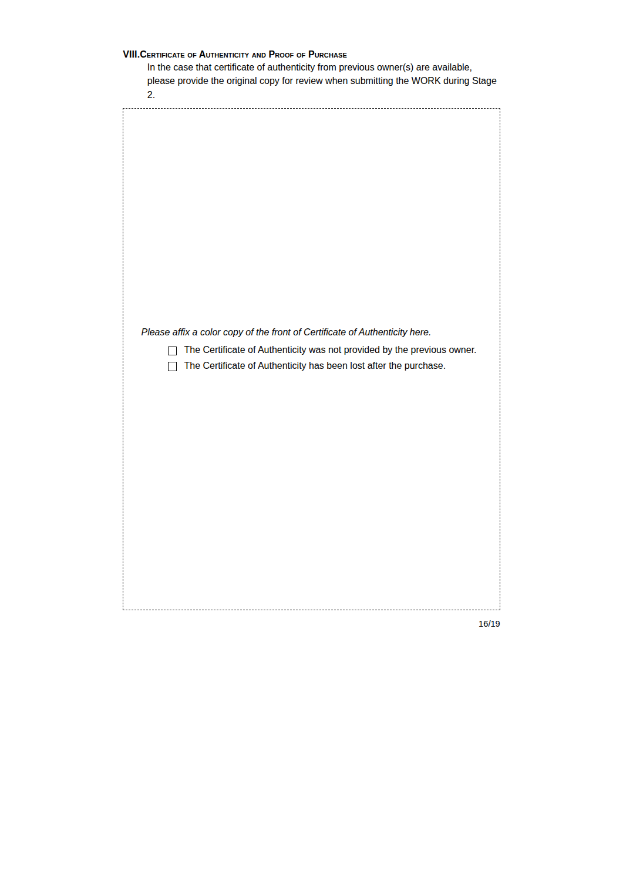VIII. Certificate of Authenticity and Proof of Purchase
In the case that certificate of authenticity from previous owner(s) are available, please provide the original copy for review when submitting the WORK during Stage 2.
Please affix a color copy of the front of Certificate of Authenticity here.
The Certificate of Authenticity was not provided by the previous owner.
The Certificate of Authenticity has been lost after the purchase.
16/19